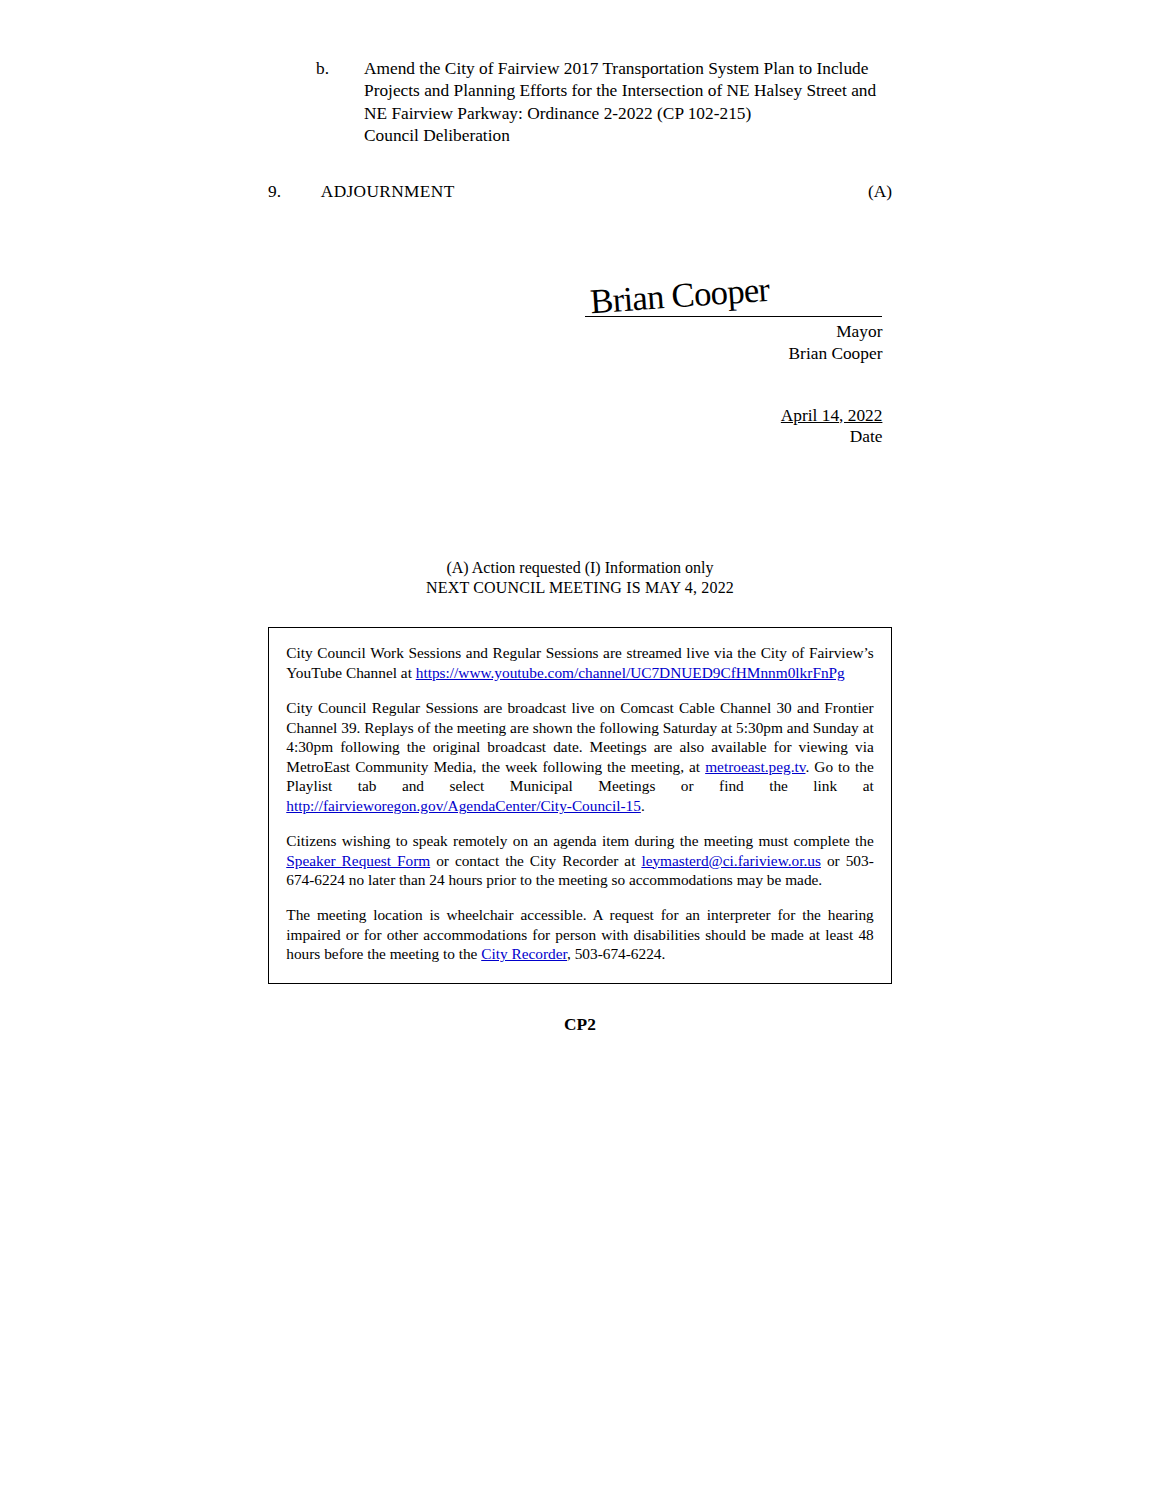b.
Amend the City of Fairview 2017 Transportation System Plan to Include Projects and Planning Efforts for the Intersection of NE Halsey Street and NE Fairview Parkway: Ordinance 2-2022 (CP 102-215)
Council Deliberation
9.
ADJOURNMENT
(A)
Brian Cooper
Mayor
Brian Cooper
April 14, 2022
Date
(A) Action requested (I) Information only
NEXT COUNCIL MEETING IS MAY 4, 2022
City Council Work Sessions and Regular Sessions are streamed live via the City of Fairview’s YouTube Channel at https://www.youtube.com/channel/UC7DNUED9CfHMnnm0lkrFnPg
City Council Regular Sessions are broadcast live on Comcast Cable Channel 30 and Frontier Channel 39. Replays of the meeting are shown the following Saturday at 5:30pm and Sunday at 4:30pm following the original broadcast date. Meetings are also available for viewing via MetroEast Community Media, the week following the meeting, at metroeast.peg.tv. Go to the Playlist tab and select Municipal Meetings or find the link at http://fairvieworegon.gov/AgendaCenter/City-Council-15.
Citizens wishing to speak remotely on an agenda item during the meeting must complete the Speaker Request Form or contact the City Recorder at leymasterd@ci.fariview.or.us or 503-674-6224 no later than 24 hours prior to the meeting so accommodations may be made.
The meeting location is wheelchair accessible. A request for an interpreter for the hearing impaired or for other accommodations for person with disabilities should be made at least 48 hours before the meeting to the City Recorder, 503-674-6224.
CP2